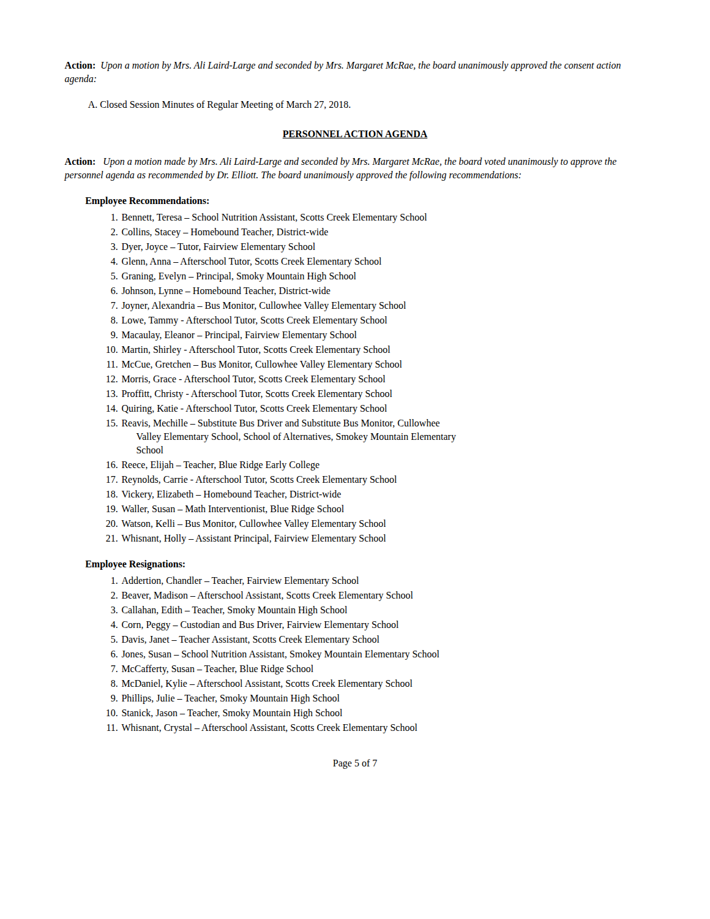Action: Upon a motion by Mrs. Ali Laird-Large and seconded by Mrs. Margaret McRae, the board unanimously approved the consent action agenda:
Closed Session Minutes of Regular Meeting of March 27, 2018.
PERSONNEL ACTION AGENDA
Action: Upon a motion made by Mrs. Ali Laird-Large and seconded by Mrs. Margaret McRae, the board voted unanimously to approve the personnel agenda as recommended by Dr. Elliott. The board unanimously approved the following recommendations:
Employee Recommendations:
Bennett, Teresa – School Nutrition Assistant, Scotts Creek Elementary School
Collins, Stacey – Homebound Teacher, District-wide
Dyer, Joyce – Tutor, Fairview Elementary School
Glenn, Anna – Afterschool Tutor, Scotts Creek Elementary School
Graning, Evelyn – Principal, Smoky Mountain High School
Johnson, Lynne – Homebound Teacher, District-wide
Joyner, Alexandria – Bus Monitor, Cullowhee Valley Elementary School
Lowe, Tammy - Afterschool Tutor, Scotts Creek Elementary School
Macaulay, Eleanor – Principal, Fairview Elementary School
Martin, Shirley - Afterschool Tutor, Scotts Creek Elementary School
McCue, Gretchen – Bus Monitor, Cullowhee Valley Elementary School
Morris, Grace - Afterschool Tutor, Scotts Creek Elementary School
Proffitt, Christy - Afterschool Tutor, Scotts Creek Elementary School
Quiring, Katie - Afterschool Tutor, Scotts Creek Elementary School
Reavis, Mechille – Substitute Bus Driver and Substitute Bus Monitor, CullowheeValley Elementary School, School of Alternatives, Smokey Mountain Elementary School
Reece, Elijah – Teacher, Blue Ridge Early College
Reynolds, Carrie - Afterschool Tutor, Scotts Creek Elementary School
Vickery, Elizabeth – Homebound Teacher, District-wide
Waller, Susan – Math Interventionist, Blue Ridge School
Watson, Kelli – Bus Monitor, Cullowhee Valley Elementary School
Whisnant, Holly – Assistant Principal, Fairview Elementary School
Employee Resignations:
Addertion, Chandler – Teacher, Fairview Elementary School
Beaver, Madison – Afterschool Assistant, Scotts Creek Elementary School
Callahan, Edith – Teacher, Smoky Mountain High School
Corn, Peggy – Custodian and Bus Driver, Fairview Elementary School
Davis, Janet – Teacher Assistant, Scotts Creek Elementary School
Jones, Susan – School Nutrition Assistant, Smokey Mountain Elementary School
McCafferty, Susan – Teacher, Blue Ridge School
McDaniel, Kylie – Afterschool Assistant, Scotts Creek Elementary School
Phillips, Julie – Teacher, Smoky Mountain High School
Stanick, Jason – Teacher, Smoky Mountain High School
Whisnant, Crystal – Afterschool Assistant, Scotts Creek Elementary School
Page 5 of 7